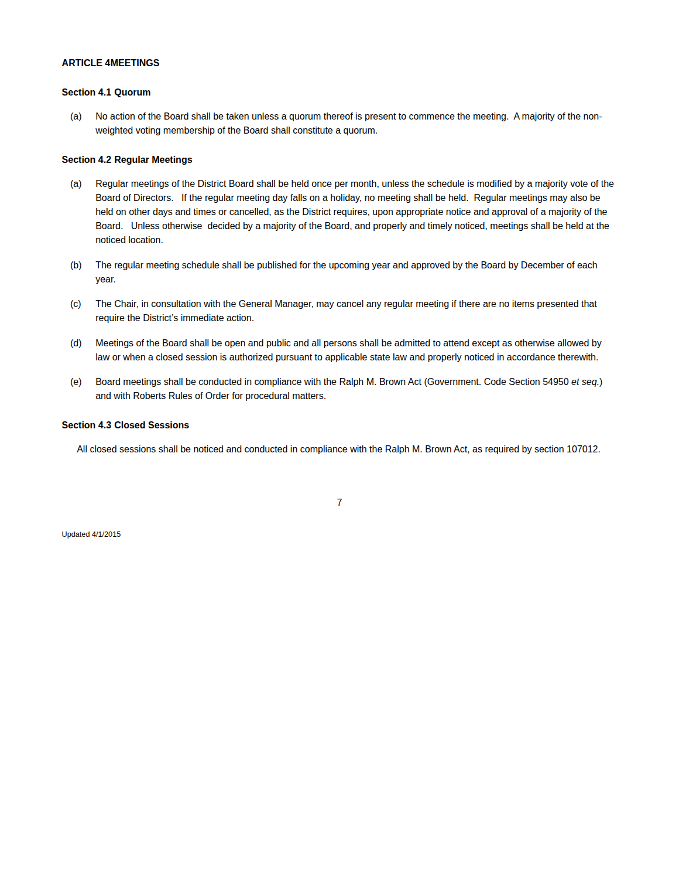ARTICLE 4 MEETINGS
Section 4.1 Quorum
(a) No action of the Board shall be taken unless a quorum thereof is present to commence the meeting. A majority of the non-weighted voting membership of the Board shall constitute a quorum.
Section 4.2 Regular Meetings
(a) Regular meetings of the District Board shall be held once per month, unless the schedule is modified by a majority vote of the Board of Directors. If the regular meeting day falls on a holiday, no meeting shall be held. Regular meetings may also be held on other days and times or cancelled, as the District requires, upon appropriate notice and approval of a majority of the Board. Unless otherwise decided by a majority of the Board, and properly and timely noticed, meetings shall be held at the noticed location.
(b) The regular meeting schedule shall be published for the upcoming year and approved by the Board by December of each year.
(c) The Chair, in consultation with the General Manager, may cancel any regular meeting if there are no items presented that require the District’s immediate action.
(d) Meetings of the Board shall be open and public and all persons shall be admitted to attend except as otherwise allowed by law or when a closed session is authorized pursuant to applicable state law and properly noticed in accordance therewith.
(e) Board meetings shall be conducted in compliance with the Ralph M. Brown Act (Government. Code Section 54950 et seq.) and with Roberts Rules of Order for procedural matters.
Section 4.3 Closed Sessions
All closed sessions shall be noticed and conducted in compliance with the Ralph M. Brown Act, as required by section 107012.
7
Updated 4/1/2015